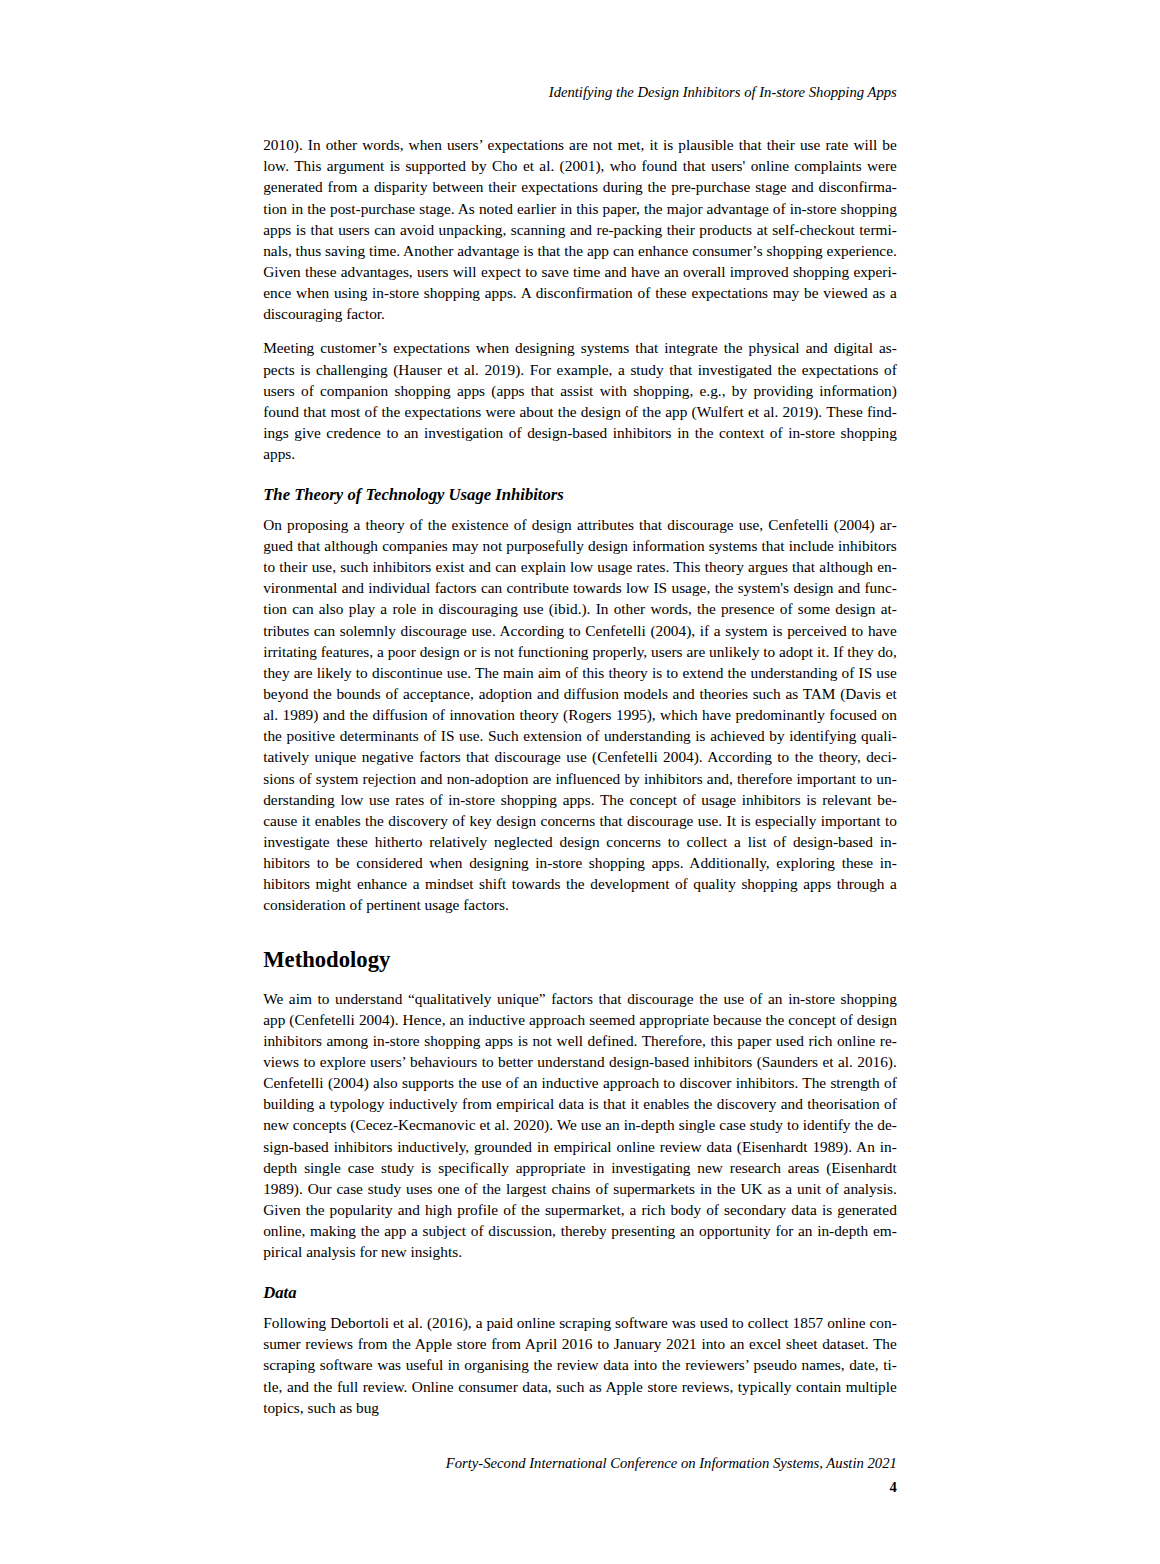Identifying the Design Inhibitors of In-store Shopping Apps
2010). In other words, when users’ expectations are not met, it is plausible that their use rate will be low. This argument is supported by Cho et al. (2001), who found that users' online complaints were generated from a disparity between their expectations during the pre-purchase stage and disconfirmation in the post-purchase stage. As noted earlier in this paper, the major advantage of in-store shopping apps is that users can avoid unpacking, scanning and re-packing their products at self-checkout terminals, thus saving time. Another advantage is that the app can enhance consumer’s shopping experience. Given these advantages, users will expect to save time and have an overall improved shopping experience when using in-store shopping apps. A disconfirmation of these expectations may be viewed as a discouraging factor.
Meeting customer’s expectations when designing systems that integrate the physical and digital aspects is challenging (Hauser et al. 2019). For example, a study that investigated the expectations of users of companion shopping apps (apps that assist with shopping, e.g., by providing information) found that most of the expectations were about the design of the app (Wulfert et al. 2019). These findings give credence to an investigation of design-based inhibitors in the context of in-store shopping apps.
The Theory of Technology Usage Inhibitors
On proposing a theory of the existence of design attributes that discourage use, Cenfetelli (2004) argued that although companies may not purposefully design information systems that include inhibitors to their use, such inhibitors exist and can explain low usage rates. This theory argues that although environmental and individual factors can contribute towards low IS usage, the system's design and function can also play a role in discouraging use (ibid.). In other words, the presence of some design attributes can solemnly discourage use. According to Cenfetelli (2004), if a system is perceived to have irritating features, a poor design or is not functioning properly, users are unlikely to adopt it. If they do, they are likely to discontinue use. The main aim of this theory is to extend the understanding of IS use beyond the bounds of acceptance, adoption and diffusion models and theories such as TAM (Davis et al. 1989) and the diffusion of innovation theory (Rogers 1995), which have predominantly focused on the positive determinants of IS use. Such extension of understanding is achieved by identifying qualitatively unique negative factors that discourage use (Cenfetelli 2004). According to the theory, decisions of system rejection and non-adoption are influenced by inhibitors and, therefore important to understanding low use rates of in-store shopping apps. The concept of usage inhibitors is relevant because it enables the discovery of key design concerns that discourage use. It is especially important to investigate these hitherto relatively neglected design concerns to collect a list of design-based inhibitors to be considered when designing in-store shopping apps. Additionally, exploring these inhibitors might enhance a mindset shift towards the development of quality shopping apps through a consideration of pertinent usage factors.
Methodology
We aim to understand “qualitatively unique” factors that discourage the use of an in-store shopping app (Cenfetelli 2004). Hence, an inductive approach seemed appropriate because the concept of design inhibitors among in-store shopping apps is not well defined. Therefore, this paper used rich online reviews to explore users’ behaviours to better understand design-based inhibitors (Saunders et al. 2016). Cenfetelli (2004) also supports the use of an inductive approach to discover inhibitors. The strength of building a typology inductively from empirical data is that it enables the discovery and theorisation of new concepts (Cecez-Kecmanovic et al. 2020). We use an in-depth single case study to identify the design-based inhibitors inductively, grounded in empirical online review data (Eisenhardt 1989). An in-depth single case study is specifically appropriate in investigating new research areas (Eisenhardt 1989). Our case study uses one of the largest chains of supermarkets in the UK as a unit of analysis. Given the popularity and high profile of the supermarket, a rich body of secondary data is generated online, making the app a subject of discussion, thereby presenting an opportunity for an in-depth empirical analysis for new insights.
Data
Following Debortoli et al. (2016), a paid online scraping software was used to collect 1857 online consumer reviews from the Apple store from April 2016 to January 2021 into an excel sheet dataset. The scraping software was useful in organising the review data into the reviewers’ pseudo names, date, title, and the full review. Online consumer data, such as Apple store reviews, typically contain multiple topics, such as bug
Forty-Second International Conference on Information Systems, Austin 2021 4